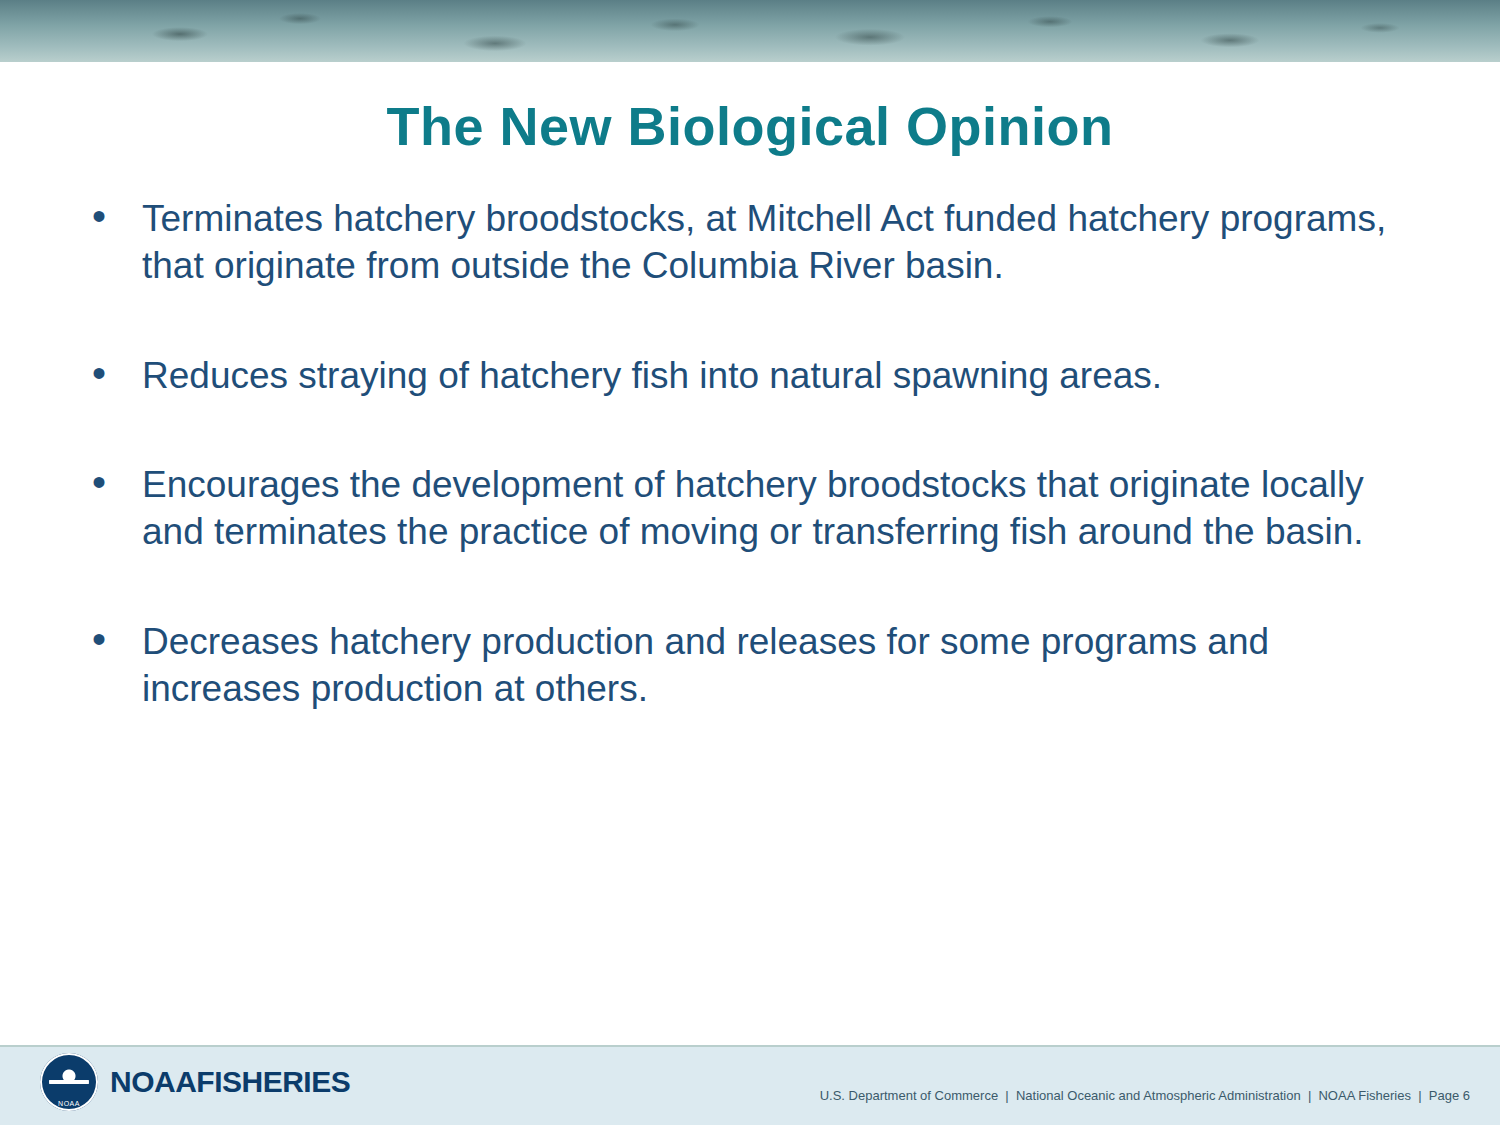The New Biological Opinion
Terminates hatchery broodstocks, at Mitchell Act funded hatchery programs, that originate from outside the Columbia River basin.
Reduces straying of hatchery fish into natural spawning areas.
Encourages the development of hatchery broodstocks that originate locally and terminates the practice of moving or transferring fish around the basin.
Decreases hatchery production and releases for some programs and increases production at others.
NOAAFISHERIES
U.S. Department of Commerce | National Oceanic and Atmospheric Administration | NOAA Fisheries | Page 6